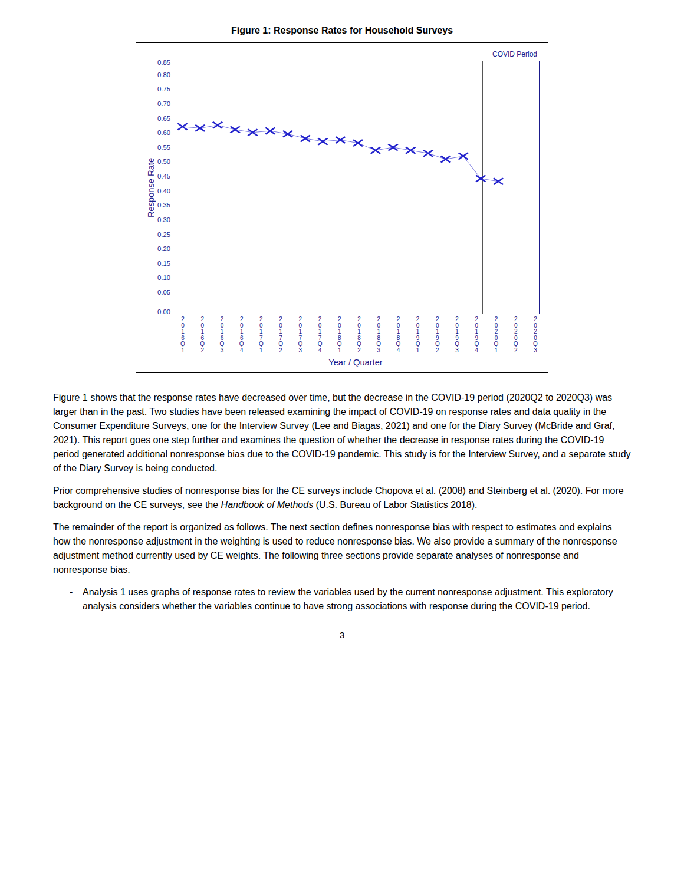Figure 1: Response Rates for Household Surveys
COVID Period
Response Rate
0.85 0.80 0.75 0.70 0.65 0.60 0.55 0.50 0.45 0.40 0.35 0.30 0.25 0.20 0.15 0.10 0.05 0.00
2
0
1
6
Q
1
2
0
1
6
Q
2
2
0
1
6
Q
3
2
0
1
6
Q
4
2
0
1
7
Q
1
2
0
1
7
Q
2
2
0
1
7
Q
3
2
0
1
7
Q
4
2
0
1
8
Q
1
2
0
1
8
Q
2
2
0
1
8
Q
3
2
0
1
8
Q
4
2
0
1
9
Q
1
2
0
1
9
Q
2
2
0
1
9
Q
3
2
0
1
9
Q
4
2
0
2
0
Q
1
2
0
2
0
Q
2
2
0
2
0
Q
3
Year / Quarter
Figure 1 shows that the response rates have decreased over time, but the decrease in the COVID-19 period (2020Q2 to 2020Q3) was larger than in the past. Two studies have been released examining the impact of COVID-19 on response rates and data quality in the Consumer Expenditure Surveys, one for the Interview Survey (Lee and Biagas, 2021) and one for the Diary Survey (McBride and Graf, 2021). This report goes one step further and examines the question of whether the decrease in response rates during the COVID-19 period generated additional nonresponse bias due to the COVID-19 pandemic. This study is for the Interview Survey, and a separate study of the Diary Survey is being conducted.
Prior comprehensive studies of nonresponse bias for the CE surveys include Chopova et al. (2008) and Steinberg et al. (2020). For more background on the CE surveys, see the Handbook of Methods (U.S. Bureau of Labor Statistics 2018).
The remainder of the report is organized as follows. The next section defines nonresponse bias with respect to estimates and explains how the nonresponse adjustment in the weighting is used to reduce nonresponse bias. We also provide a summary of the nonresponse adjustment method currently used by CE weights. The following three sections provide separate analyses of nonresponse and nonresponse bias.
Analysis 1 uses graphs of response rates to review the variables used by the current nonresponse adjustment. This exploratory analysis considers whether the variables continue to have strong associations with response during the COVID-19 period.
3